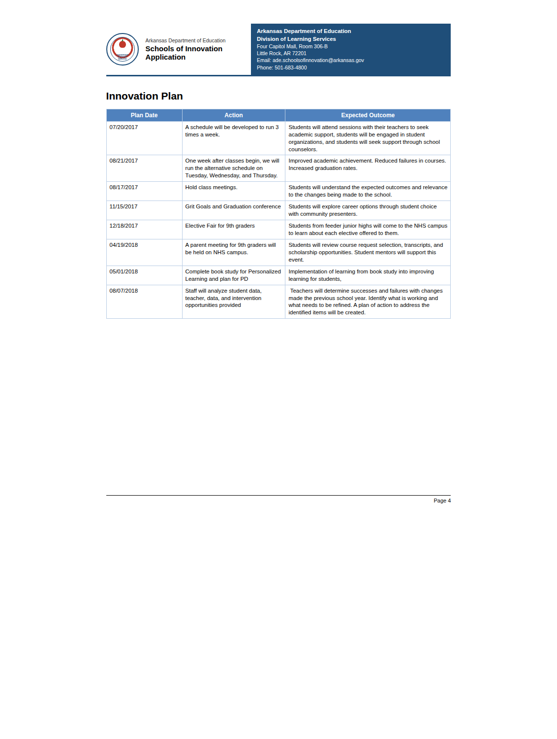LEADERSHIP
SUPPORT
SERVICE
Arkansas Department of Education
Schools of Innovation Application
Arkansas Department of Education
Division of Learning Services
Four Capitol Mall, Room 306-B
Little Rock, AR 72201
Email: ade.schoolsofinnovation@arkansas.gov
Phone: 501-683-4800
Innovation Plan
| Plan Date | Action | Expected Outcome |
| --- | --- | --- |
| 07/20/2017 | A schedule will be developed to run 3 times a week. | Students will attend sessions with their teachers to seek academic support, students will be engaged in student organizations, and students will seek support through school counselors. |
| 08/21/2017 | One week after classes begin, we will run the alternative schedule on Tuesday, Wednesday, and Thursday. | Improved academic achievement. Reduced failures in courses. Increased graduation rates. |
| 08/17/2017 | Hold class meetings. | Students will understand the expected outcomes and relevance to the changes being made to the school. |
| 11/15/2017 | Grit Goals and Graduation conference | Students will explore career options through student choice with community presenters. |
| 12/18/2017 | Elective Fair for 9th graders | Students from feeder junior highs will come to the NHS campus to learn about each elective offered to them. |
| 04/19/2018 | A parent meeting for 9th graders will be held on NHS campus. | Students will review course request selection, transcripts, and scholarship opportunities. Student mentors will support this event. |
| 05/01/2018 | Complete book study for Personalized Learning and plan for PD | Implementation of learning from book study into improving learning for students, |
| 08/07/2018 | Staff will analyze student data, teacher, data, and intervention opportunities provided | Teachers will determine successes and failures with changes made the previous school year. Identify what is working and what needs to be refined. A plan of action to address the identified items will be created. |
Page 4